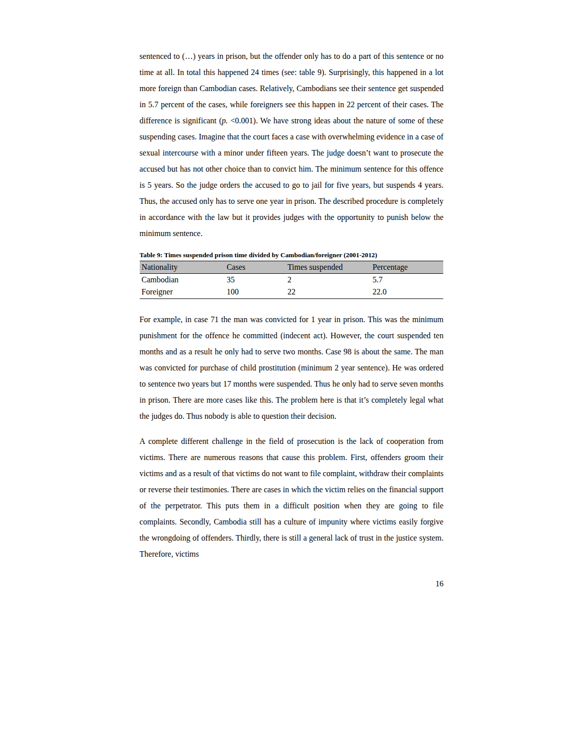sentenced to (…) years in prison, but the offender only has to do a part of this sentence or no time at all. In total this happened 24 times (see: table 9). Surprisingly, this happened in a lot more foreign than Cambodian cases. Relatively, Cambodians see their sentence get suspended in 5.7 percent of the cases, while foreigners see this happen in 22 percent of their cases. The difference is significant (p. <0.001). We have strong ideas about the nature of some of these suspending cases. Imagine that the court faces a case with overwhelming evidence in a case of sexual intercourse with a minor under fifteen years. The judge doesn’t want to prosecute the accused but has not other choice than to convict him. The minimum sentence for this offence is 5 years. So the judge orders the accused to go to jail for five years, but suspends 4 years. Thus, the accused only has to serve one year in prison. The described procedure is completely in accordance with the law but it provides judges with the opportunity to punish below the minimum sentence.
Table 9: Times suspended prison time divided by Cambodian/foreigner (2001-2012)
| Nationality | Cases | Times suspended | Percentage |
| --- | --- | --- | --- |
| Cambodian | 35 | 2 | 5.7 |
| Foreigner | 100 | 22 | 22.0 |
For example, in case 71 the man was convicted for 1 year in prison. This was the minimum punishment for the offence he committed (indecent act). However, the court suspended ten months and as a result he only had to serve two months. Case 98 is about the same. The man was convicted for purchase of child prostitution (minimum 2 year sentence). He was ordered to sentence two years but 17 months were suspended. Thus he only had to serve seven months in prison. There are more cases like this. The problem here is that it’s completely legal what the judges do. Thus nobody is able to question their decision.
A complete different challenge in the field of prosecution is the lack of cooperation from victims. There are numerous reasons that cause this problem. First, offenders groom their victims and as a result of that victims do not want to file complaint, withdraw their complaints or reverse their testimonies. There are cases in which the victim relies on the financial support of the perpetrator. This puts them in a difficult position when they are going to file complaints. Secondly, Cambodia still has a culture of impunity where victims easily forgive the wrongdoing of offenders. Thirdly, there is still a general lack of trust in the justice system. Therefore, victims
16